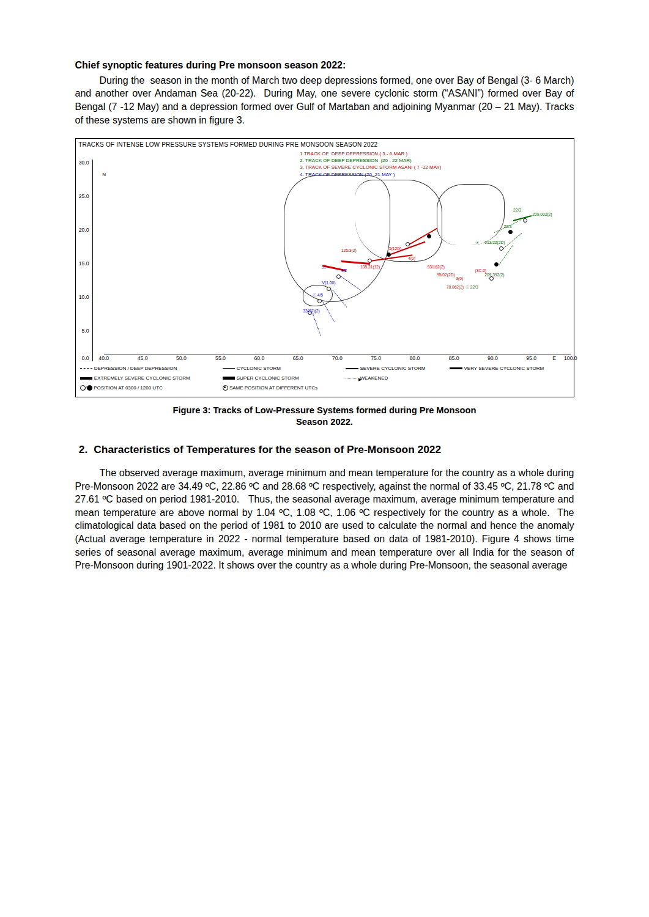Chief synoptic features during Pre monsoon season 2022:
During the season in the month of March two deep depressions formed, one over Bay of Bengal (3- 6 March) and another over Andaman Sea (20-22). During May, one severe cyclonic storm (“ASANI”) formed over Bay of Bengal (7 -12 May) and a depression formed over Gulf of Martaban and adjoining Myanmar (20 – 21 May). Tracks of these systems are shown in figure 3.
TRACKS OF INTENSE LOW PRESSURE SYSTEMS FORMED DURING PRE MONSOON SEASON 2022
1.TRACK OF DEEP DEPRESSION ( 3 - 6 MAR )
2. TRACK OF DEEP DEPRESSION (20 - 22 MAR)
3. TRACK OF SEVERE CYCLONIC STORM ASANI ( 7 -12 MAY)
4. TRACK OF DEPRESSION (20 -21 MAY )
30.0
25.0
20.0
15.0
10.0
5.0
0.0
N
126/3(2)
5(12D)
105.21(12)
4(0)
93/162(2)
95/02(2D)
3(0)
78.062(2)
(3C.0)
22/3
209.002(2)
22/3
☉
013/22(2D)
209.392(2)
☉ 22/3
△
9/2
V(1.00)
☉ 4/5
33(02)(2)
40.0
45.0
50.0
55.0
60.0
65.0
70.0
75.0
80.0
85.0
90.0
95.0
E
100.0
| DEPRESSION / DEEP DEPRESSION | CYCLONIC STORM | SEVERE CYCLONIC STORM | VERY SEVERE CYCLONIC STORM |
| EXTREMELY SEVERE CYCLONIC STORM | SUPER CYCLONIC STORM | WEAKENED | |
| / POSITION AT 0300 / 1200 UTC | SAME POSITION AT DIFFERENT UTCs | | |
Figure 3: Tracks of Low-Pressure Systems formed during Pre Monsoon
Season 2022.
Characteristics of Temperatures for the season of Pre-Monsoon 2022
The observed average maximum, average minimum and mean temperature for the country as a whole during Pre-Monsoon 2022 are 34.49 ºC, 22.86 ºC and 28.68 ºC respectively, against the normal of 33.45 ºC, 21.78 ºC and 27.61 ºC based on period 1981-2010. Thus, the seasonal average maximum, average minimum temperature and mean temperature are above normal by 1.04 ºC, 1.08 ºC, 1.06 ºC respectively for the country as a whole. The climatological data based on the period of 1981 to 2010 are used to calculate the normal and hence the anomaly (Actual average temperature in 2022 - normal temperature based on data of 1981-2010). Figure 4 shows time series of seasonal average maximum, average minimum and mean temperature over all India for the season of Pre-Monsoon during 1901-2022. It shows over the country as a whole during Pre-Monsoon, the seasonal average